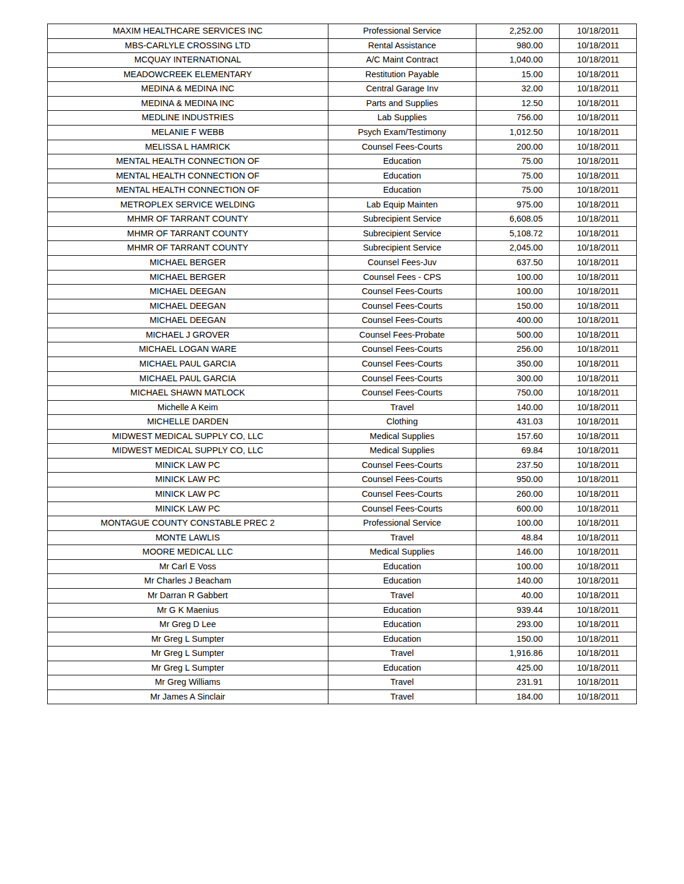| MAXIM HEALTHCARE SERVICES INC | Professional Service | 2,252.00 | 10/18/2011 |
| MBS-CARLYLE CROSSING LTD | Rental Assistance | 980.00 | 10/18/2011 |
| MCQUAY INTERNATIONAL | A/C Maint Contract | 1,040.00 | 10/18/2011 |
| MEADOWCREEK ELEMENTARY | Restitution Payable | 15.00 | 10/18/2011 |
| MEDINA & MEDINA INC | Central Garage Inv | 32.00 | 10/18/2011 |
| MEDINA & MEDINA INC | Parts and Supplies | 12.50 | 10/18/2011 |
| MEDLINE INDUSTRIES | Lab Supplies | 756.00 | 10/18/2011 |
| MELANIE F WEBB | Psych Exam/Testimony | 1,012.50 | 10/18/2011 |
| MELISSA L HAMRICK | Counsel Fees-Courts | 200.00 | 10/18/2011 |
| MENTAL HEALTH CONNECTION OF | Education | 75.00 | 10/18/2011 |
| MENTAL HEALTH CONNECTION OF | Education | 75.00 | 10/18/2011 |
| MENTAL HEALTH CONNECTION OF | Education | 75.00 | 10/18/2011 |
| METROPLEX SERVICE WELDING | Lab Equip Mainten | 975.00 | 10/18/2011 |
| MHMR OF TARRANT COUNTY | Subrecipient Service | 6,608.05 | 10/18/2011 |
| MHMR OF TARRANT COUNTY | Subrecipient Service | 5,108.72 | 10/18/2011 |
| MHMR OF TARRANT COUNTY | Subrecipient Service | 2,045.00 | 10/18/2011 |
| MICHAEL BERGER | Counsel Fees-Juv | 637.50 | 10/18/2011 |
| MICHAEL BERGER | Counsel Fees - CPS | 100.00 | 10/18/2011 |
| MICHAEL DEEGAN | Counsel Fees-Courts | 100.00 | 10/18/2011 |
| MICHAEL DEEGAN | Counsel Fees-Courts | 150.00 | 10/18/2011 |
| MICHAEL DEEGAN | Counsel Fees-Courts | 400.00 | 10/18/2011 |
| MICHAEL J GROVER | Counsel Fees-Probate | 500.00 | 10/18/2011 |
| MICHAEL LOGAN WARE | Counsel Fees-Courts | 256.00 | 10/18/2011 |
| MICHAEL PAUL GARCIA | Counsel Fees-Courts | 350.00 | 10/18/2011 |
| MICHAEL PAUL GARCIA | Counsel Fees-Courts | 300.00 | 10/18/2011 |
| MICHAEL SHAWN MATLOCK | Counsel Fees-Courts | 750.00 | 10/18/2011 |
| Michelle A Keim | Travel | 140.00 | 10/18/2011 |
| MICHELLE DARDEN | Clothing | 431.03 | 10/18/2011 |
| MIDWEST MEDICAL SUPPLY CO, LLC | Medical Supplies | 157.60 | 10/18/2011 |
| MIDWEST MEDICAL SUPPLY CO, LLC | Medical Supplies | 69.84 | 10/18/2011 |
| MINICK LAW PC | Counsel Fees-Courts | 237.50 | 10/18/2011 |
| MINICK LAW PC | Counsel Fees-Courts | 950.00 | 10/18/2011 |
| MINICK LAW PC | Counsel Fees-Courts | 260.00 | 10/18/2011 |
| MINICK LAW PC | Counsel Fees-Courts | 600.00 | 10/18/2011 |
| MONTAGUE COUNTY CONSTABLE PREC 2 | Professional Service | 100.00 | 10/18/2011 |
| MONTE LAWLIS | Travel | 48.84 | 10/18/2011 |
| MOORE MEDICAL LLC | Medical Supplies | 146.00 | 10/18/2011 |
| Mr Carl E Voss | Education | 100.00 | 10/18/2011 |
| Mr Charles J Beacham | Education | 140.00 | 10/18/2011 |
| Mr Darran R Gabbert | Travel | 40.00 | 10/18/2011 |
| Mr G K Maenius | Education | 939.44 | 10/18/2011 |
| Mr Greg D Lee | Education | 293.00 | 10/18/2011 |
| Mr Greg L Sumpter | Education | 150.00 | 10/18/2011 |
| Mr Greg L Sumpter | Travel | 1,916.86 | 10/18/2011 |
| Mr Greg L Sumpter | Education | 425.00 | 10/18/2011 |
| Mr Greg Williams | Travel | 231.91 | 10/18/2011 |
| Mr James A Sinclair | Travel | 184.00 | 10/18/2011 |